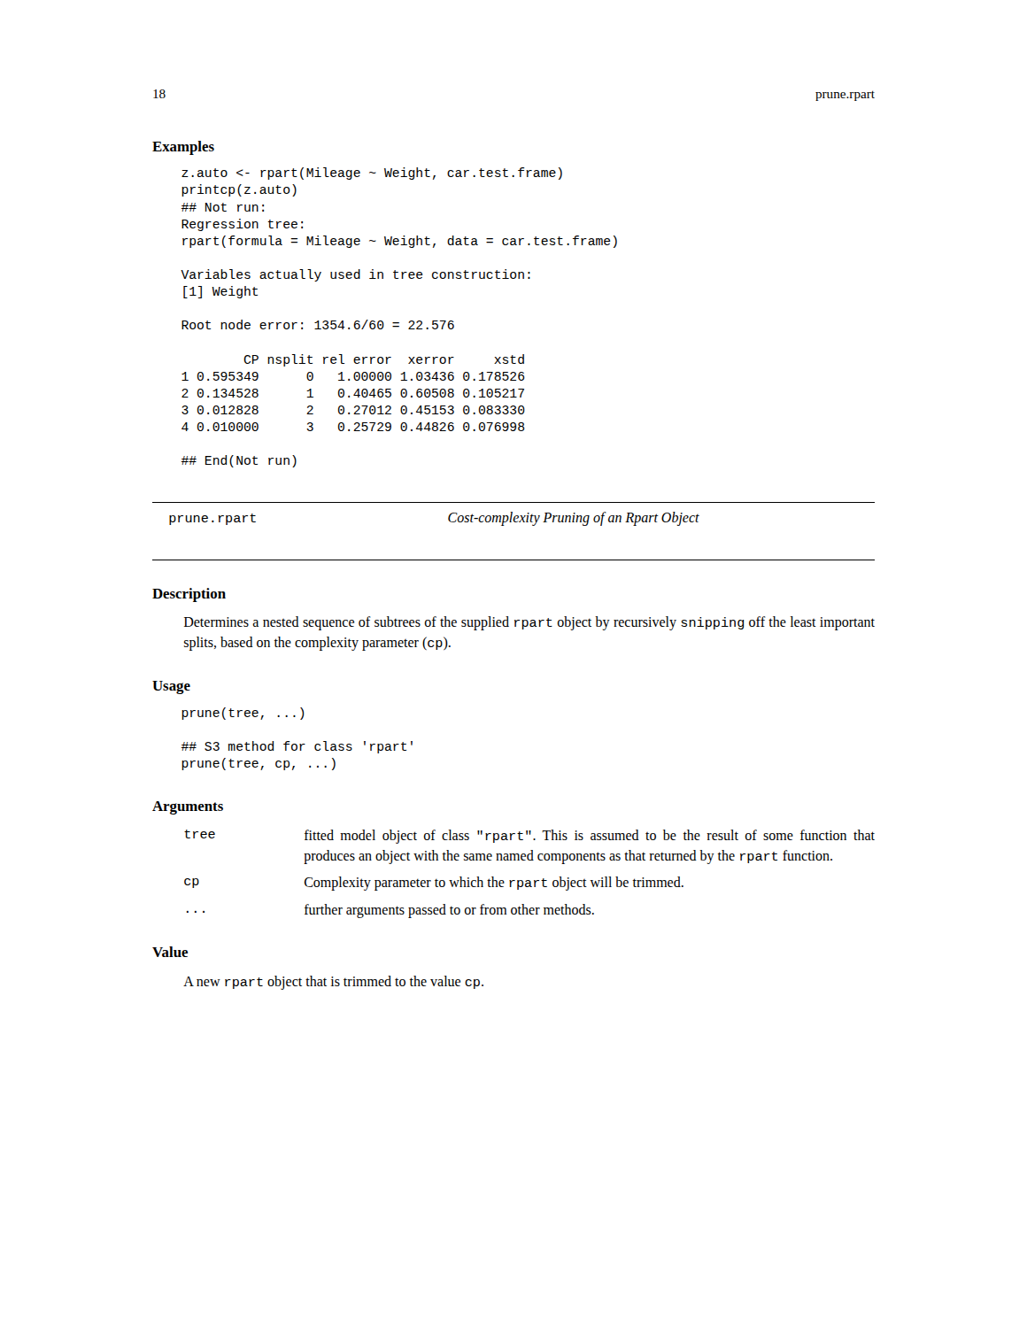18 prune.rpart
Examples
z.auto <- rpart(Mileage ~ Weight, car.test.frame)
printcp(z.auto)
## Not run:
Regression tree:
rpart(formula = Mileage ~ Weight, data = car.test.frame)

Variables actually used in tree construction:
[1] Weight

Root node error: 1354.6/60 = 22.576

        CP nsplit rel error  xerror     xstd
1 0.595349      0   1.00000 1.03436 0.178526
2 0.134528      1   0.40465 0.60508 0.105217
3 0.012828      2   0.27012 0.45153 0.083330
4 0.010000      3   0.25729 0.44826 0.076998

## End(Not run)
prune.rpart Cost-complexity Pruning of an Rpart Object
Description
Determines a nested sequence of subtrees of the supplied rpart object by recursively snipping off the least important splits, based on the complexity parameter (cp).
Usage
prune(tree, ...)

## S3 method for class 'rpart'
prune(tree, cp, ...)
Arguments
tree
fitted model object of class "rpart". This is assumed to be the result of some function that produces an object with the same named components as that returned by the rpart function.
cp
Complexity parameter to which the rpart object will be trimmed.
...
further arguments passed to or from other methods.
Value
A new rpart object that is trimmed to the value cp.